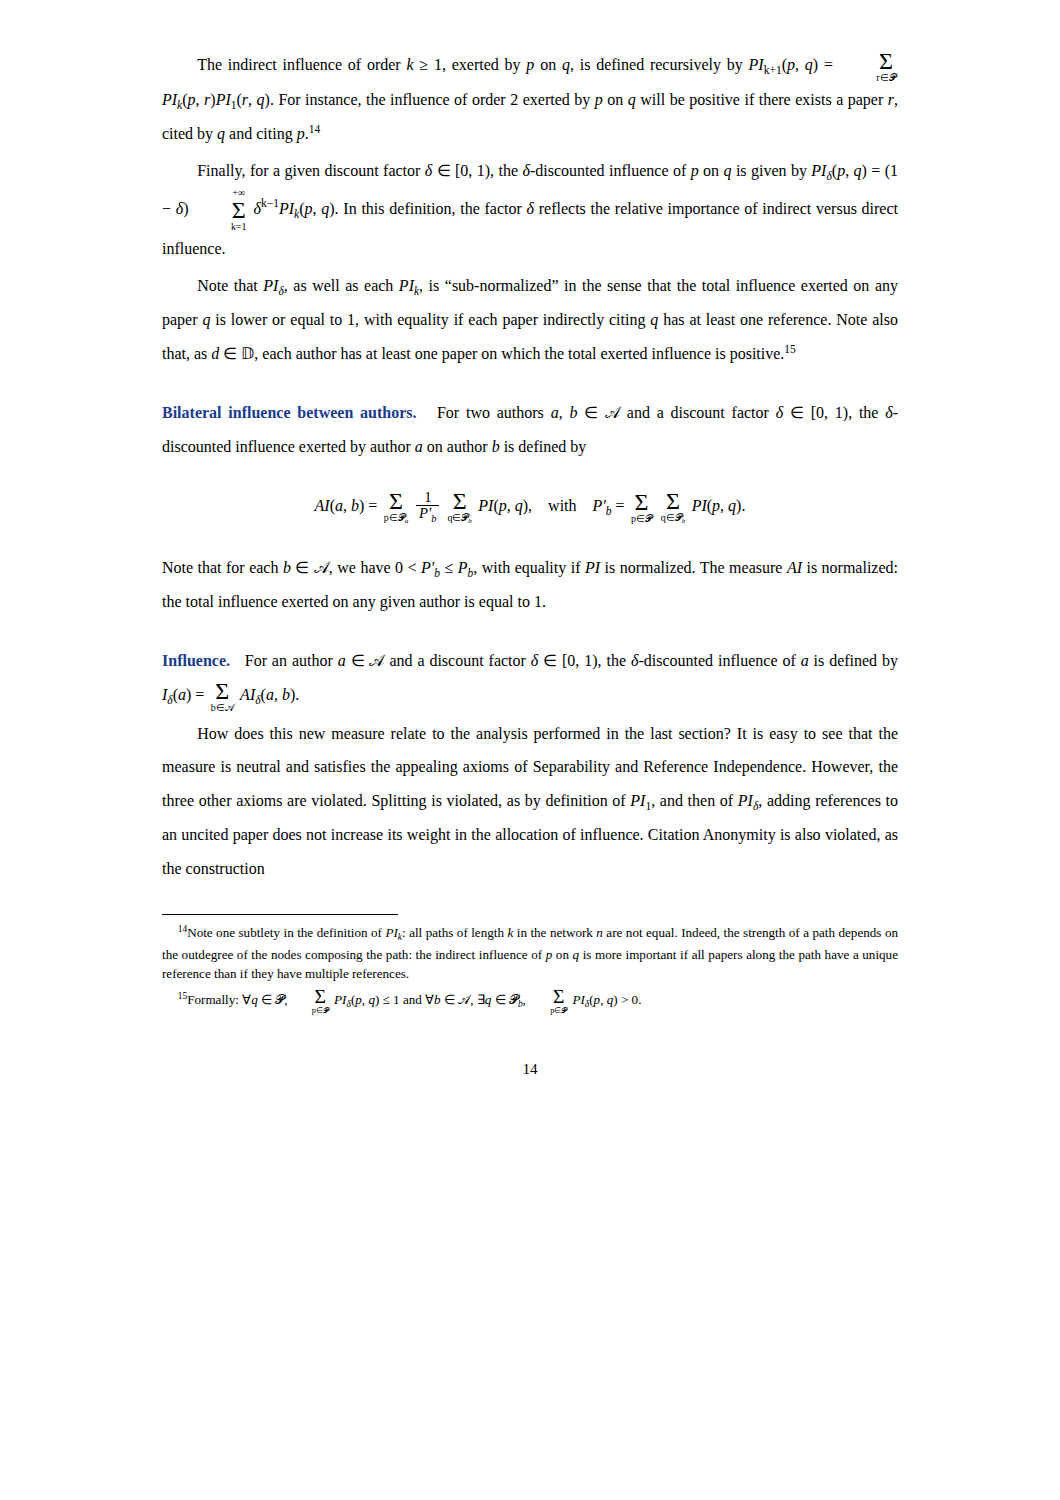The indirect influence of order k ≥ 1, exerted by p on q, is defined recursively by PIk+1(p, q) = Σr∈𝓟 PIk(p, r)PI 1(r, q). For instance, the influence of order 2 exerted by p on q will be positive if there exists a paper r, cited by q and citing p.14
Finally, for a given discount factor δ ∈ [0, 1), the δ-discounted influence of p on q is given by PIδ(p, q) = (1 − δ) +∞Σk=1 δk−1PIk(p, q). In this definition, the factor δ reflects the relative importance of indirect versus direct influence.
Note that PIδ, as well as each PIk, is “sub-normalized” in the sense that the total influence exerted on any paper q is lower or equal to 1, with equality if each paper indirectly citing q has at least one reference. Note also that, as d ∈ 𝔻, each author has at least one paper on which the total exerted influence is positive.15
Bilateral influence between authors. For two authors a, b ∈ 𝒜 and a discount factor δ ∈ [0, 1), the δ-discounted influence exerted by author a on author b is defined by
AI(a, b) = Σp∈𝓟a 1 P′b Σq∈𝓟b PI(p, q), with P′b = Σp∈𝓟 Σq∈𝓟b PI(p, q).
Note that for each b ∈ 𝒜, we have 0 < P′b ≤ Pb, with equality if PI is normalized. The measure AI is normalized: the total influence exerted on any given author is equal to 1.
Influence. For an author a ∈ 𝒜 and a discount factor δ ∈ [0, 1), the δ-discounted influence of a is defined by Iδ(a) = Σb∈𝒜 AIδ(a, b).
How does this new measure relate to the analysis performed in the last section? It is easy to see that the measure is neutral and satisfies the appealing axioms of Separability and Reference Independence. However, the three other axioms are violated. Splitting is violated, as by definition of PI 1, and then of PIδ, adding references to an uncited paper does not increase its weight in the allocation of influence. Citation Anonymity is also violated, as the construction
14Note one subtlety in the definition of PIk: all paths of length k in the network n are not equal. Indeed, the strength of a path depends on the outdegree of the nodes composing the path: the indirect influence of p on q is more important if all papers along the path have a unique reference than if they have multiple references.
15Formally: ∀q ∈ 𝓟, Σp∈𝓟 PIδ(p, q) ≤ 1 and ∀b ∈ 𝒜, ∃q ∈ 𝓟b, Σp∈𝓟 PIδ(p, q) > 0.
14